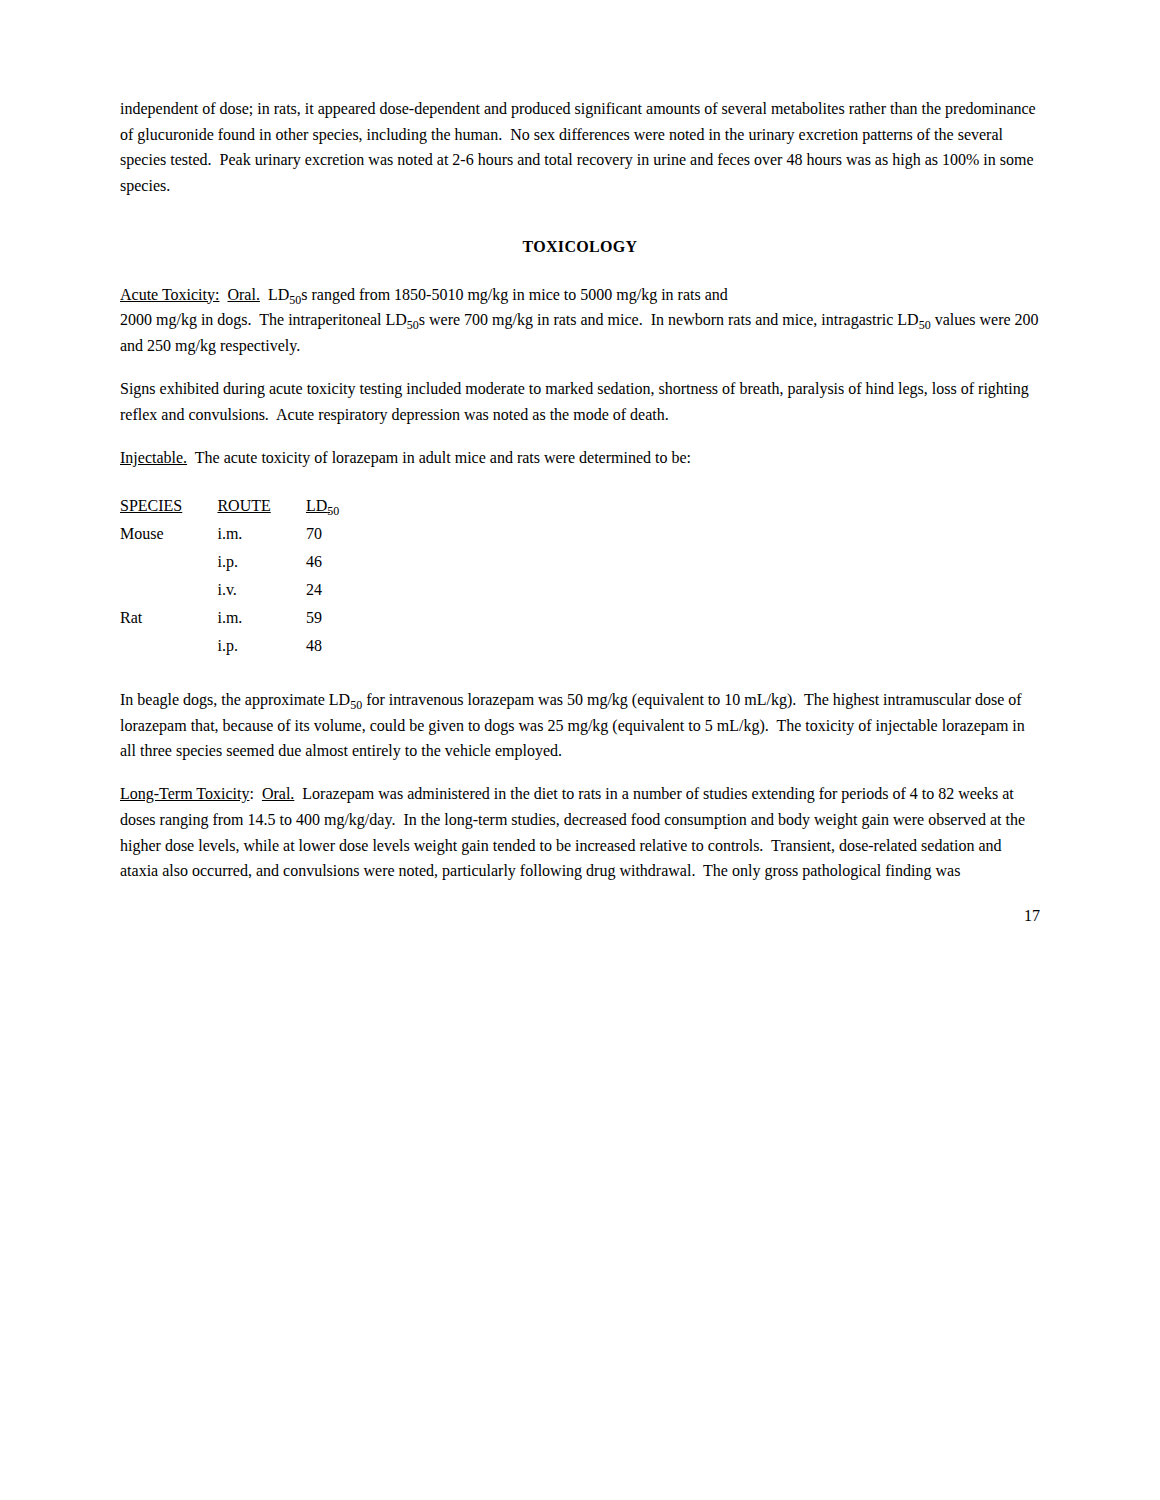independent of dose; in rats, it appeared dose-dependent and produced significant amounts of several metabolites rather than the predominance of glucuronide found in other species, including the human. No sex differences were noted in the urinary excretion patterns of the several species tested. Peak urinary excretion was noted at 2-6 hours and total recovery in urine and feces over 48 hours was as high as 100% in some species.
TOXICOLOGY
Acute Toxicity: Oral. LD50s ranged from 1850-5010 mg/kg in mice to 5000 mg/kg in rats and
2000 mg/kg in dogs. The intraperitoneal LD50s were 700 mg/kg in rats and mice. In newborn rats and mice, intragastric LD50 values were 200 and 250 mg/kg respectively.
Signs exhibited during acute toxicity testing included moderate to marked sedation, shortness of breath, paralysis of hind legs, loss of righting reflex and convulsions. Acute respiratory depression was noted as the mode of death.
Injectable. The acute toxicity of lorazepam in adult mice and rats were determined to be:
| SPECIES | ROUTE | LD 50 |
| --- | --- | --- |
| Mouse | i.m. | 70 |
| | i.p. | 46 |
| | i.v. | 24 |
| Rat | i.m. | 59 |
| | i.p. | 48 |
In beagle dogs, the approximate LD50 for intravenous lorazepam was 50 mg/kg (equivalent to 10 mL/kg). The highest intramuscular dose of lorazepam that, because of its volume, could be given to dogs was 25 mg/kg (equivalent to 5 mL/kg). The toxicity of injectable lorazepam in all three species seemed due almost entirely to the vehicle employed.
Long-Term Toxicity: Oral. Lorazepam was administered in the diet to rats in a number of studies extending for periods of 4 to 82 weeks at doses ranging from 14.5 to 400 mg/kg/day. In the long-term studies, decreased food consumption and body weight gain were observed at the higher dose levels, while at lower dose levels weight gain tended to be increased relative to controls. Transient, dose-related sedation and ataxia also occurred, and convulsions were noted, particularly following drug withdrawal. The only gross pathological finding was
17